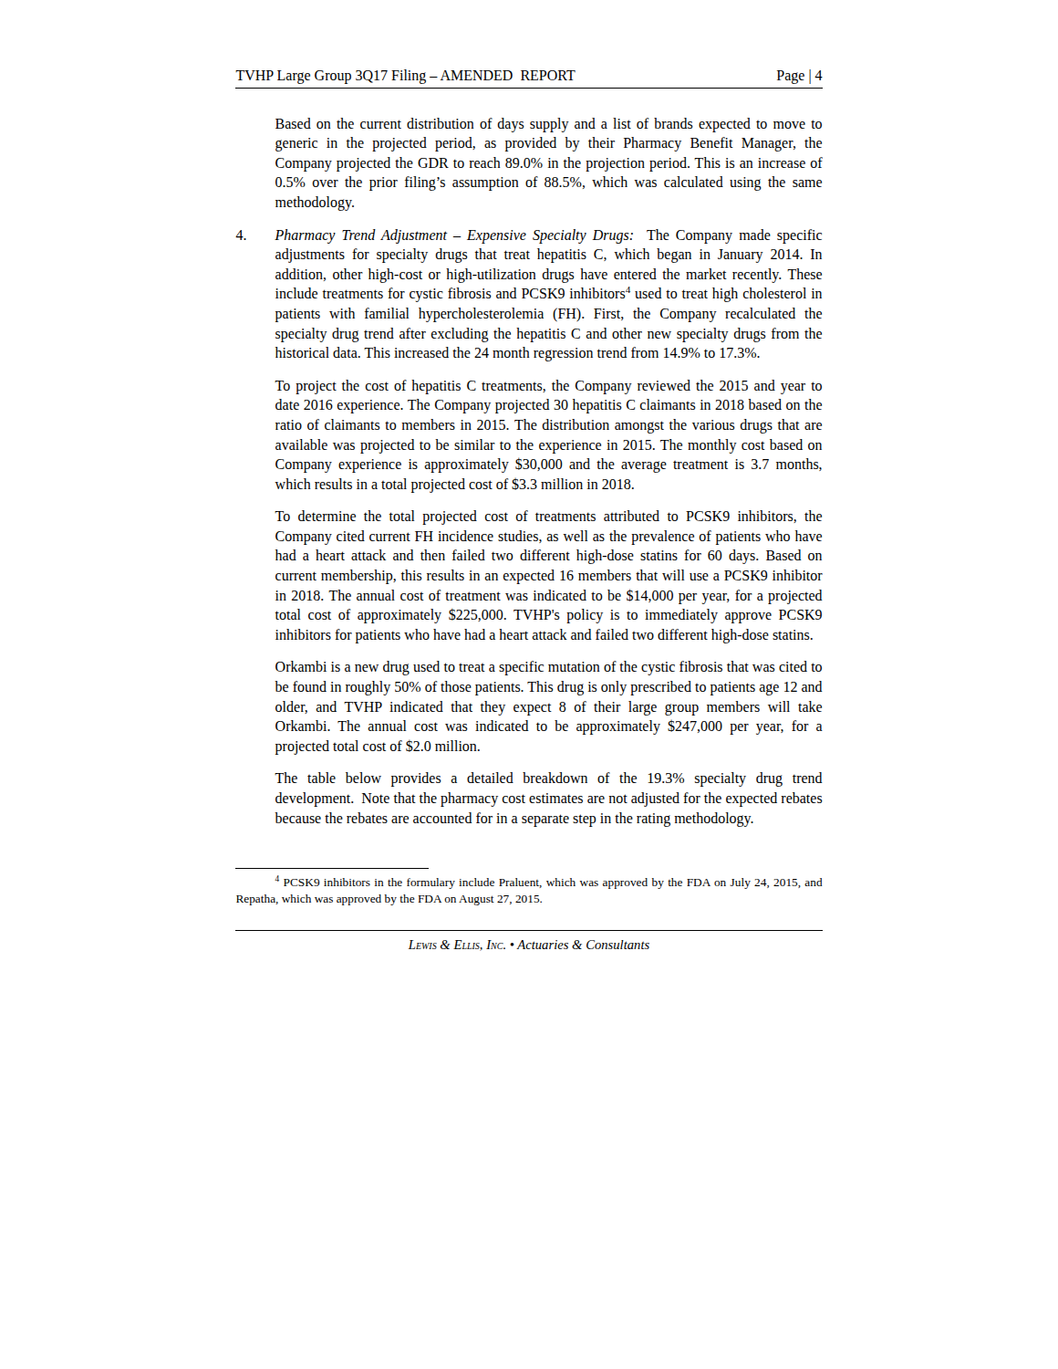TVHP Large Group 3Q17 Filing – AMENDED REPORT
Page | 4
Based on the current distribution of days supply and a list of brands expected to move to generic in the projected period, as provided by their Pharmacy Benefit Manager, the Company projected the GDR to reach 89.0% in the projection period. This is an increase of 0.5% over the prior filing’s assumption of 88.5%, which was calculated using the same methodology.
4.
Pharmacy Trend Adjustment – Expensive Specialty Drugs: The Company made specific adjustments for specialty drugs that treat hepatitis C, which began in January 2014. In addition, other high-cost or high-utilization drugs have entered the market recently. These include treatments for cystic fibrosis and PCSK9 inhibitors4 used to treat high cholesterol in patients with familial hypercholesterolemia (FH). First, the Company recalculated the specialty drug trend after excluding the hepatitis C and other new specialty drugs from the historical data. This increased the 24 month regression trend from 14.9% to 17.3%.
To project the cost of hepatitis C treatments, the Company reviewed the 2015 and year to date 2016 experience. The Company projected 30 hepatitis C claimants in 2018 based on the ratio of claimants to members in 2015. The distribution amongst the various drugs that are available was projected to be similar to the experience in 2015. The monthly cost based on Company experience is approximately $30,000 and the average treatment is 3.7 months, which results in a total projected cost of $3.3 million in 2018.
To determine the total projected cost of treatments attributed to PCSK9 inhibitors, the Company cited current FH incidence studies, as well as the prevalence of patients who have had a heart attack and then failed two different high-dose statins for 60 days. Based on current membership, this results in an expected 16 members that will use a PCSK9 inhibitor in 2018. The annual cost of treatment was indicated to be $14,000 per year, for a projected total cost of approximately $225,000. TVHP's policy is to immediately approve PCSK9 inhibitors for patients who have had a heart attack and failed two different high-dose statins.
Orkambi is a new drug used to treat a specific mutation of the cystic fibrosis that was cited to be found in roughly 50% of those patients. This drug is only prescribed to patients age 12 and older, and TVHP indicated that they expect 8 of their large group members will take Orkambi. The annual cost was indicated to be approximately $247,000 per year, for a projected total cost of $2.0 million.
The table below provides a detailed breakdown of the 19.3% specialty drug trend development. Note that the pharmacy cost estimates are not adjusted for the expected rebates because the rebates are accounted for in a separate step in the rating methodology.
4 PCSK9 inhibitors in the formulary include Praluent, which was approved by the FDA on July 24, 2015, and Repatha, which was approved by the FDA on August 27, 2015.
Lewis & Ellis, Inc. • Actuaries & Consultants